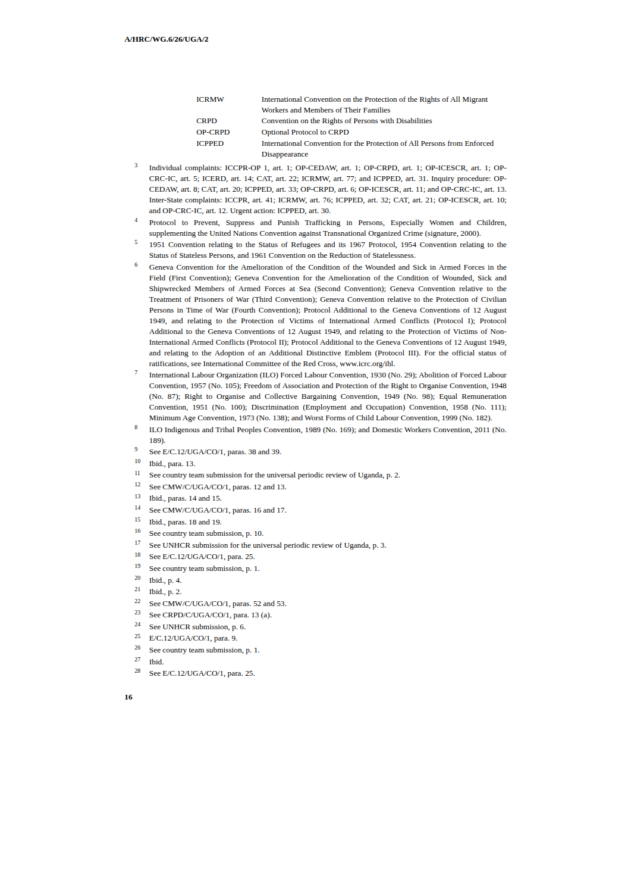A/HRC/WG.6/26/UGA/2
| ICRMW | International Convention on the Protection of the Rights of All Migrant Workers and Members of Their Families |
| CRPD | Convention on the Rights of Persons with Disabilities |
| OP-CRPD | Optional Protocol to CRPD |
| ICPPED | International Convention for the Protection of All Persons from Enforced Disappearance |
Individual complaints: ICCPR-OP 1, art. 1; OP-CEDAW, art. 1; OP-CRPD, art. 1; OP-ICESCR, art. 1; OP-CRC-IC, art. 5; ICERD, art. 14; CAT, art. 22; ICRMW, art. 77; and ICPPED, art. 31. Inquiry procedure: OP-CEDAW, art. 8; CAT, art. 20; ICPPED, art. 33; OP-CRPD, art. 6; OP-ICESCR, art. 11; and OP-CRC-IC, art. 13. Inter-State complaints: ICCPR, art. 41; ICRMW, art. 76; ICPPED, art. 32; CAT, art. 21; OP-ICESCR, art. 10; and OP-CRC-IC, art. 12. Urgent action: ICPPED, art. 30.
Protocol to Prevent, Suppress and Punish Trafficking in Persons, Especially Women and Children, supplementing the United Nations Convention against Transnational Organized Crime (signature, 2000).
1951 Convention relating to the Status of Refugees and its 1967 Protocol, 1954 Convention relating to the Status of Stateless Persons, and 1961 Convention on the Reduction of Statelessness.
Geneva Convention for the Amelioration of the Condition of the Wounded and Sick in Armed Forces in the Field (First Convention); Geneva Convention for the Amelioration of the Condition of Wounded, Sick and Shipwrecked Members of Armed Forces at Sea (Second Convention); Geneva Convention relative to the Treatment of Prisoners of War (Third Convention); Geneva Convention relative to the Protection of Civilian Persons in Time of War (Fourth Convention); Protocol Additional to the Geneva Conventions of 12 August 1949, and relating to the Protection of Victims of International Armed Conflicts (Protocol I); Protocol Additional to the Geneva Conventions of 12 August 1949, and relating to the Protection of Victims of Non-International Armed Conflicts (Protocol II); Protocol Additional to the Geneva Conventions of 12 August 1949, and relating to the Adoption of an Additional Distinctive Emblem (Protocol III). For the official status of ratifications, see International Committee of the Red Cross, www.icrc.org/ihl.
International Labour Organization (ILO) Forced Labour Convention, 1930 (No. 29); Abolition of Forced Labour Convention, 1957 (No. 105); Freedom of Association and Protection of the Right to Organise Convention, 1948 (No. 87); Right to Organise and Collective Bargaining Convention, 1949 (No. 98); Equal Remuneration Convention, 1951 (No. 100); Discrimination (Employment and Occupation) Convention, 1958 (No. 111); Minimum Age Convention, 1973 (No. 138); and Worst Forms of Child Labour Convention, 1999 (No. 182).
ILO Indigenous and Tribal Peoples Convention, 1989 (No. 169); and Domestic Workers Convention, 2011 (No. 189).
See E/C.12/UGA/CO/1, paras. 38 and 39.
Ibid., para. 13.
See country team submission for the universal periodic review of Uganda, p. 2.
See CMW/C/UGA/CO/1, paras. 12 and 13.
Ibid., paras. 14 and 15.
See CMW/C/UGA/CO/1, paras. 16 and 17.
Ibid., paras. 18 and 19.
See country team submission, p. 10.
See UNHCR submission for the universal periodic review of Uganda, p. 3.
See E/C.12/UGA/CO/1, para. 25.
See country team submission, p. 1.
Ibid., p. 4.
Ibid., p. 2.
See CMW/C/UGA/CO/1, paras. 52 and 53.
See CRPD/C/UGA/CO/1, para. 13 (a).
See UNHCR submission, p. 6.
E/C.12/UGA/CO/1, para. 9.
See country team submission, p. 1.
Ibid.
See E/C.12/UGA/CO/1, para. 25.
16